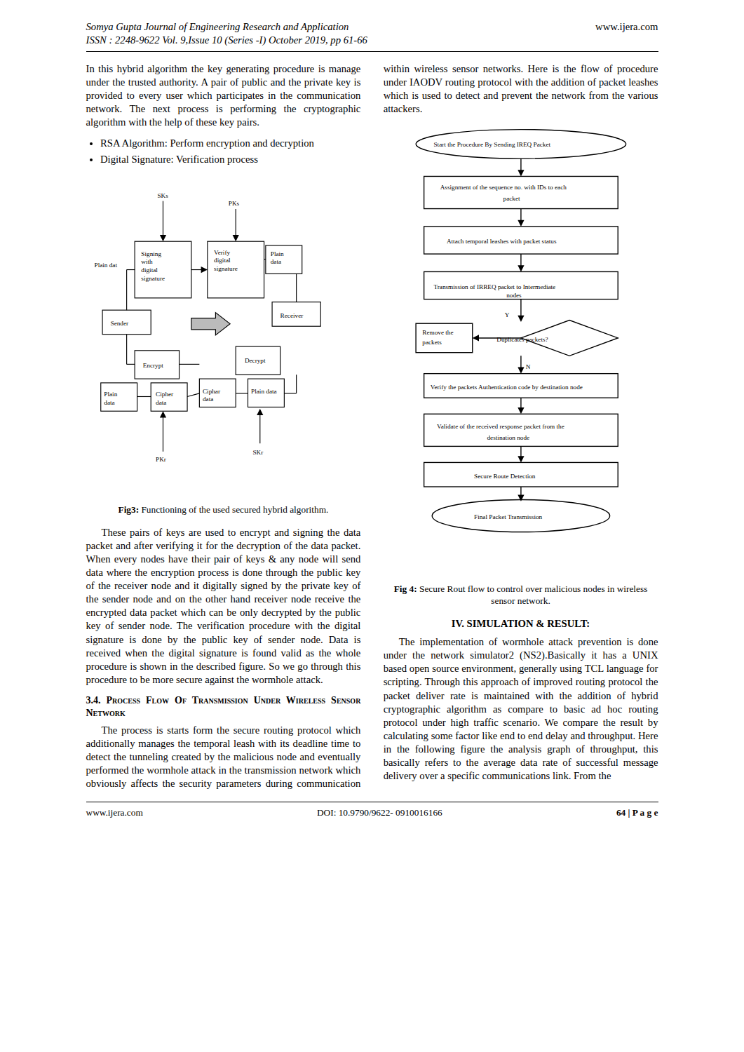Somya Gupta Journal of Engineering Research and Application www.ijera.com
ISSN : 2248-9622 Vol. 9,Issue 10 (Series -I) October 2019, pp 61-66
In this hybrid algorithm the key generating procedure is manage under the trusted authority. A pair of public and the private key is provided to every user which participates in the communication network. The next process is performing the cryptographic algorithm with the help of these key pairs.
RSA Algorithm: Perform encryption and decryption
Digital Signature: Verification process
SKs PKs Signing with digital signature Plain dat Verify digital signature Plain data Sender Receiver Encrypt Decrypt Plain data Cipher data Ciphar data Plain data PKr SKr
Fig3: Functioning of the used secured hybrid algorithm.
These pairs of keys are used to encrypt and signing the data packet and after verifying it for the decryption of the data packet. When every nodes have their pair of keys & any node will send data where the encryption process is done through the public key of the receiver node and it digitally signed by the private key of the sender node and on the other hand receiver node receive the encrypted data packet which can be only decrypted by the public key of sender node. The verification procedure with the digital signature is done by the public key of sender node. Data is received when the digital signature is found valid as the whole procedure is shown in the described figure. So we go through this procedure to be more secure against the wormhole attack.
3.4. Process Flow Of Transmission Under Wireless Sensor Network
The process is starts form the secure routing protocol which additionally manages the temporal leash with its deadline time to detect the tunneling created by the malicious node and eventually performed the wormhole attack in the transmission network which obviously affects the security parameters during communication within wireless sensor networks. Here is the flow of procedure under IAODV routing protocol with the addition of packet leashes which is used to detect and prevent the network from the various attackers.
Start the Procedure By Sending IREQ Packet Assignment of the sequence no. with IDs to each packet Attach temporal leashes with packet status Transmission of IRREQ packet to Intermediate nodes Remove the packets Duplicates packets? Y N Verify the packets Authentication code by destination node Validate of the received response packet from the destination node Secure Route Detection Final Packet Transmission
Fig 4: Secure Rout flow to control over malicious nodes in wireless sensor network.
IV. Simulation & Result:
The implementation of wormhole attack prevention is done under the network simulator2 (NS2).Basically it has a UNIX based open source environment, generally using TCL language for scripting. Through this approach of improved routing protocol the packet deliver rate is maintained with the addition of hybrid cryptographic algorithm as compare to basic ad hoc routing protocol under high traffic scenario. We compare the result by calculating some factor like end to end delay and throughput. Here in the following figure the analysis graph of throughput, this basically refers to the average data rate of successful message delivery over a specific communications link. From the
www.ijera.com DOI: 10.9790/9622- 0910016166 64 | P a g e